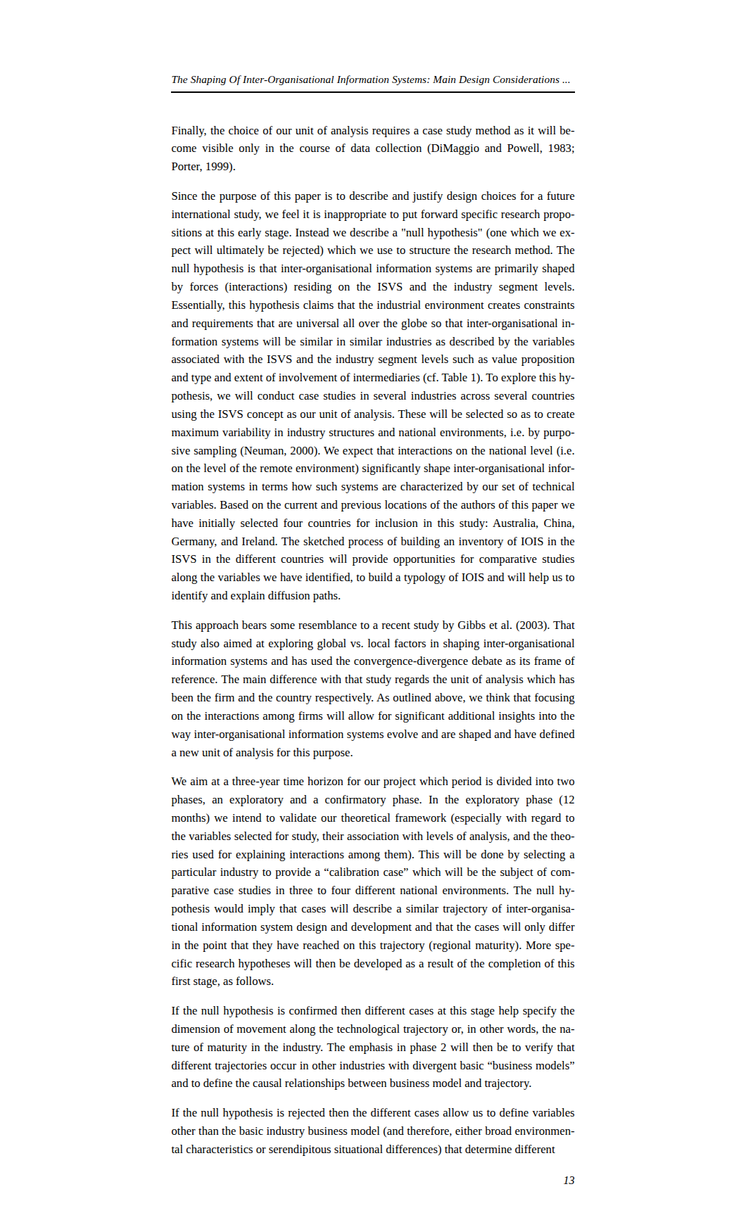The Shaping Of Inter-Organisational Information Systems: Main Design Considerations ...
Finally, the choice of our unit of analysis requires a case study method as it will become visible only in the course of data collection (DiMaggio and Powell, 1983; Porter, 1999).
Since the purpose of this paper is to describe and justify design choices for a future international study, we feel it is inappropriate to put forward specific research propositions at this early stage. Instead we describe a "null hypothesis" (one which we expect will ultimately be rejected) which we use to structure the research method. The null hypothesis is that inter-organisational information systems are primarily shaped by forces (interactions) residing on the ISVS and the industry segment levels. Essentially, this hypothesis claims that the industrial environment creates constraints and requirements that are universal all over the globe so that inter-organisational information systems will be similar in similar industries as described by the variables associated with the ISVS and the industry segment levels such as value proposition and type and extent of involvement of intermediaries (cf. Table 1). To explore this hypothesis, we will conduct case studies in several industries across several countries using the ISVS concept as our unit of analysis. These will be selected so as to create maximum variability in industry structures and national environments, i.e. by purposive sampling (Neuman, 2000). We expect that interactions on the national level (i.e. on the level of the remote environment) significantly shape inter-organisational information systems in terms how such systems are characterized by our set of technical variables. Based on the current and previous locations of the authors of this paper we have initially selected four countries for inclusion in this study: Australia, China, Germany, and Ireland. The sketched process of building an inventory of IOIS in the ISVS in the different countries will provide opportunities for comparative studies along the variables we have identified, to build a typology of IOIS and will help us to identify and explain diffusion paths.
This approach bears some resemblance to a recent study by Gibbs et al. (2003). That study also aimed at exploring global vs. local factors in shaping inter-organisational information systems and has used the convergence-divergence debate as its frame of reference. The main difference with that study regards the unit of analysis which has been the firm and the country respectively. As outlined above, we think that focusing on the interactions among firms will allow for significant additional insights into the way inter-organisational information systems evolve and are shaped and have defined a new unit of analysis for this purpose.
We aim at a three-year time horizon for our project which period is divided into two phases, an exploratory and a confirmatory phase. In the exploratory phase (12 months) we intend to validate our theoretical framework (especially with regard to the variables selected for study, their association with levels of analysis, and the theories used for explaining interactions among them). This will be done by selecting a particular industry to provide a “calibration case” which will be the subject of comparative case studies in three to four different national environments. The null hypothesis would imply that cases will describe a similar trajectory of inter-organisational information system design and development and that the cases will only differ in the point that they have reached on this trajectory (regional maturity). More specific research hypotheses will then be developed as a result of the completion of this first stage, as follows.
If the null hypothesis is confirmed then different cases at this stage help specify the dimension of movement along the technological trajectory or, in other words, the nature of maturity in the industry. The emphasis in phase 2 will then be to verify that different trajectories occur in other industries with divergent basic “business models” and to define the causal relationships between business model and trajectory.
If the null hypothesis is rejected then the different cases allow us to define variables other than the basic industry business model (and therefore, either broad environmental characteristics or serendipitous situational differences) that determine different
13